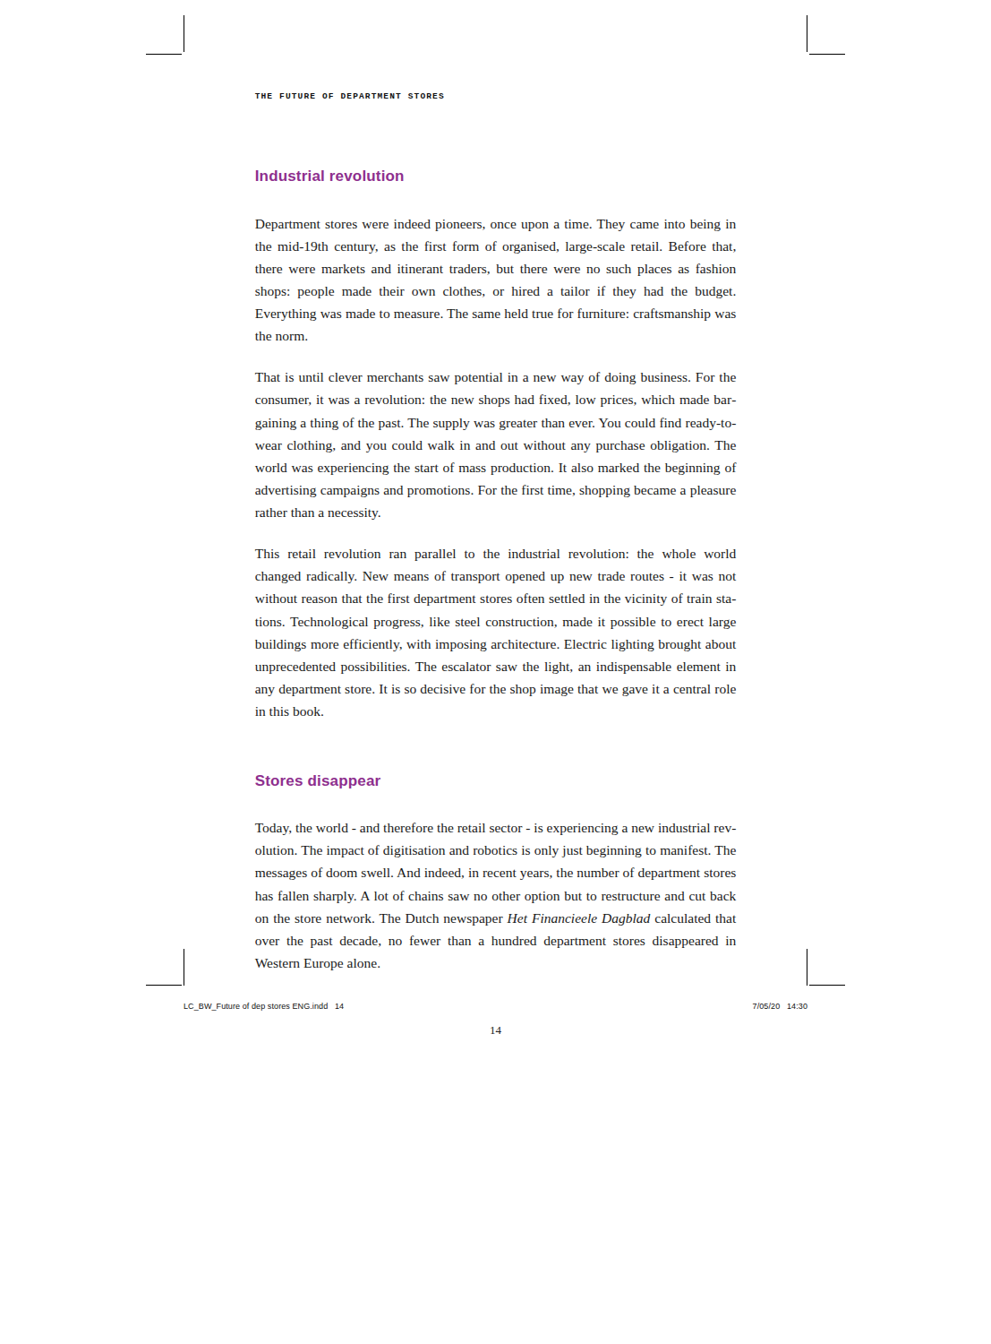The Future of Department Stores
Industrial revolution
Department stores were indeed pioneers, once upon a time. They came into being in the mid-19th century, as the first form of organised, large-scale retail. Before that, there were markets and itinerant traders, but there were no such places as fashion shops: people made their own clothes, or hired a tailor if they had the budget. Everything was made to measure. The same held true for furniture: craftsmanship was the norm.
That is until clever merchants saw potential in a new way of doing business. For the consumer, it was a revolution: the new shops had fixed, low prices, which made bargaining a thing of the past. The supply was greater than ever. You could find ready-to-wear clothing, and you could walk in and out without any purchase obligation. The world was experiencing the start of mass production. It also marked the beginning of advertising campaigns and promotions. For the first time, shopping became a pleasure rather than a necessity.
This retail revolution ran parallel to the industrial revolution: the whole world changed radically. New means of transport opened up new trade routes - it was not without reason that the first department stores often settled in the vicinity of train stations. Technological progress, like steel construction, made it possible to erect large buildings more efficiently, with imposing architecture. Electric lighting brought about unprecedented possibilities. The escalator saw the light, an indispensable element in any department store. It is so decisive for the shop image that we gave it a central role in this book.
Stores disappear
Today, the world - and therefore the retail sector - is experiencing a new industrial revolution. The impact of digitisation and robotics is only just beginning to manifest. The messages of doom swell. And indeed, in recent years, the number of department stores has fallen sharply. A lot of chains saw no other option but to restructure and cut back on the store network. The Dutch newspaper Het Financieele Dagblad calculated that over the past decade, no fewer than a hundred department stores disappeared in Western Europe alone.
14
LC_BW_Future of dep stores ENG.indd 14
7/05/20 14:30